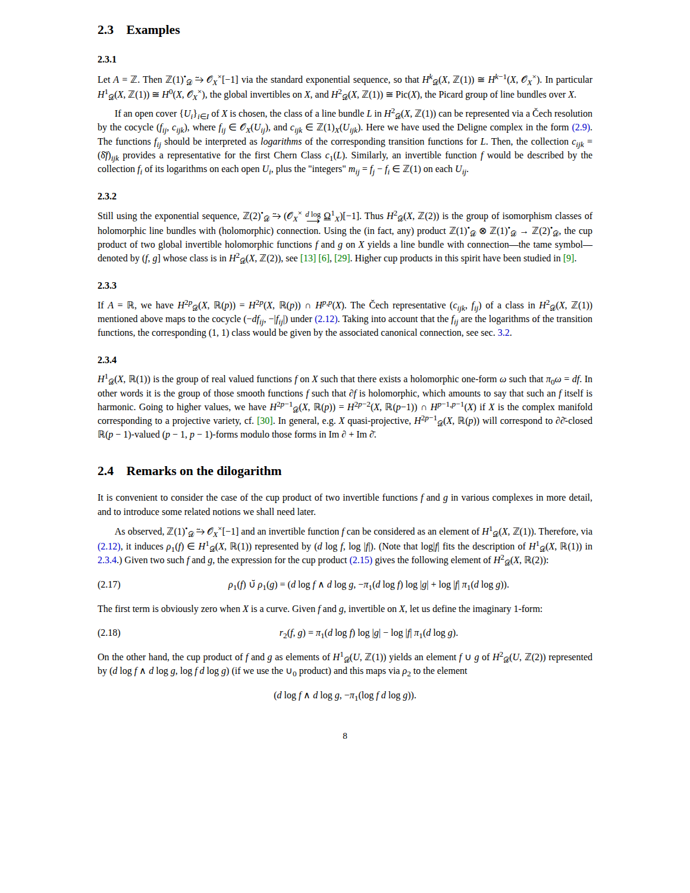2.3 Examples
2.3.1
Let A = ℤ. Then ℤ(1)•𝒟 ⥲ 𝒪X×[−1] via the standard exponential sequence, so that Hk𝒟(X, ℤ(1)) ≅ Hk−1(X, 𝒪X×). In particular H1𝒟(X, ℤ(1)) ≅ H0(X, 𝒪X×), the global invertibles on X, and H2𝒟(X, ℤ(1)) ≅ Pic(X), the Picard group of line bundles over X.
If an open cover {Ui}i∈I of X is chosen, the class of a line bundle L in H2𝒟(X, ℤ(1)) can be represented via a Čech resolution by the cocycle (fij, cijk), where fij ∈ 𝒪X(Uij), and cijk ∈ ℤ(1)X(Uijk). Here we have used the Deligne complex in the form (2.9). The functions fij should be interpreted as logarithms of the corresponding transition functions for L. Then, the collection cijk = (δ̌f)ijk provides a representative for the first Chern Class c1(L). Similarly, an invertible function f would be described by the collection fi of its logarithms on each open Ui, plus the "integers" mij = fj − fi ∈ ℤ(1) on each Uij.
2.3.2
Still using the exponential sequence, ℤ(2)•𝒟 ⥲ (𝒪X× d log⟶ Ω1X)[−1]. Thus H2𝒟(X, ℤ(2)) is the group of isomorphism classes of holomorphic line bundles with (holomorphic) connection. Using the (in fact, any) product ℤ(1)•𝒟 ⊗ ℤ(1)•𝒟 → ℤ(2)•𝒟, the cup product of two global invertible holomorphic functions f and g on X yields a line bundle with connection—the tame symbol—denoted by (f, g] whose class is in H2𝒟(X, ℤ(2)), see [13] [6], [29]. Higher cup products in this spirit have been studied in [9].
2.3.3
If A = ℝ, we have H2p𝒟(X, ℝ(p)) = H2p(X, ℝ(p)) ∩ Hp,p(X). The Čech representative (cijk, fij) of a class in H2𝒟(X, ℤ(1)) mentioned above maps to the cocycle (−dfij, −|fij|) under (2.12). Taking into account that the fij are the logarithms of the transition functions, the corresponding (1, 1) class would be given by the associated canonical connection, see sec. 3.2.
2.3.4
H1𝒟(X, ℝ(1)) is the group of real valued functions f on X such that there exists a holomorphic one-form ω such that π0ω = df. In other words it is the group of those smooth functions f such that ∂f is holomorphic, which amounts to say that such an f itself is harmonic. Going to higher values, we have H2p−1𝒟(X, ℝ(p)) = H2p−2(X, ℝ(p−1)) ∩ Hp−1,p−1(X) if X is the complex manifold corresponding to a projective variety, cf. [30]. In general, e.g. X quasi-projective, H2p−1𝒟(X, ℝ(p)) will correspond to ∂∂̄-closed ℝ(p − 1)-valued (p − 1, p − 1)-forms modulo those forms in Im ∂ + Im ∂̄.
2.4 Remarks on the dilogarithm
It is convenient to consider the case of the cup product of two invertible functions f and g in various complexes in more detail, and to introduce some related notions we shall need later.
As observed, ℤ(1)•𝒟 ⥲ 𝒪X×[−1] and an invertible function f can be considered as an element of H1𝒟(X, ℤ(1)). Therefore, via (2.12), it induces ρ1(f) ∈ H1𝒟(X, ℝ(1)) represented by (d log f, log |f|). (Note that log|f| fits the description of H1𝒟(X, ℝ(1)) in 2.3.4.) Given two such f and g, the expression for the cup product (2.15) gives the following element of H2𝒟(X, ℝ(2)):
(2.17)
ρ1(f) ∪̆ ρ1(g) = (d log f ∧ d log g, −π1(d log f) log |g| + log |f| π1(d log g)).
The first term is obviously zero when X is a curve. Given f and g, invertible on X, let us define the imaginary 1-form:
(2.18)
r2(f, g) = π1(d log f) log |g| − log |f| π1(d log g).
On the other hand, the cup product of f and g as elements of H1𝒟(U, ℤ(1)) yields an element f ∪ g of H2𝒟(U, ℤ(2)) represented by (d log f ∧ d log g, log f d log g) (if we use the ∪0 product) and this maps via ρ2 to the element
(d log f ∧ d log g, −π1(log f d log g)).
8